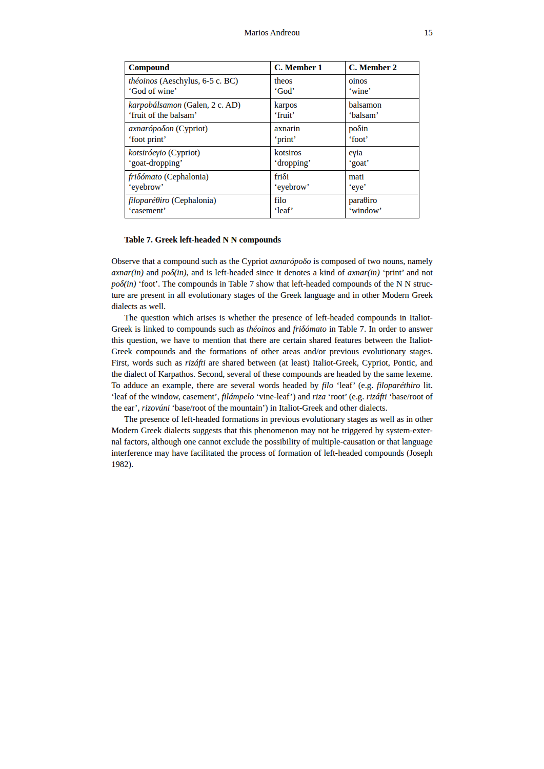Marios Andreou 15
| Compound | C. Member 1 | C. Member 2 |
| --- | --- | --- |
| théoinos (Aeschylus, 6-5 c. BC) ‘God of wine’ | theos ‘God’ | oinos ‘wine’ |
| karpobálsamon (Galen, 2 c. AD) ‘fruit of the balsam’ | karpos ‘fruit’ | balsamon ‘balsam’ |
| axnarópoδon (Cypriot) ‘foot print’ | axnarin ‘print’ | poδin ‘foot’ |
| kotsiróeγio (Cypriot) ‘goat-dropping’ | kotsiros ‘dropping’ | eγia ‘goat’ |
| friδómato (Cephalonia) ‘eyebrow’ | friδi ‘eyebrow’ | mati ‘eye’ |
| filoparéθiro (Cephalonia) ‘casement’ | filo ‘leaf’ | paraθiro ‘window’ |
Table 7. Greek left-headed N N compounds
Observe that a compound such as the Cypriot axnarópoδo is composed of two nouns, namely axnar(in) and poδ(in), and is left-headed since it denotes a kind of axnar(in) ‘print’ and not poδ(in) ‘foot’. The compounds in Table 7 show that left-headed compounds of the N N structure are present in all evolutionary stages of the Greek language and in other Modern Greek dialects as well.
The question which arises is whether the presence of left-headed compounds in Italiot-Greek is linked to compounds such as théoinos and friδómato in Table 7. In order to answer this question, we have to mention that there are certain shared features between the Italiot-Greek compounds and the formations of other areas and/or previous evolutionary stages. First, words such as rizáfti are shared between (at least) Italiot-Greek, Cypriot, Pontic, and the dialect of Karpathos. Second, several of these compounds are headed by the same lexeme. To adduce an example, there are several words headed by filo ‘leaf’ (e.g. filoparéthiro lit. ‘leaf of the window, casement’, filámpelo ‘vine-leaf’) and riza ‘root’ (e.g. rizáfti ‘base/root of the ear’, rizovúni ‘base/root of the mountain’) in Italiot-Greek and other dialects.
The presence of left-headed formations in previous evolutionary stages as well as in other Modern Greek dialects suggests that this phenomenon may not be triggered by system-external factors, although one cannot exclude the possibility of multiple-causation or that language interference may have facilitated the process of formation of left-headed compounds (Joseph 1982).